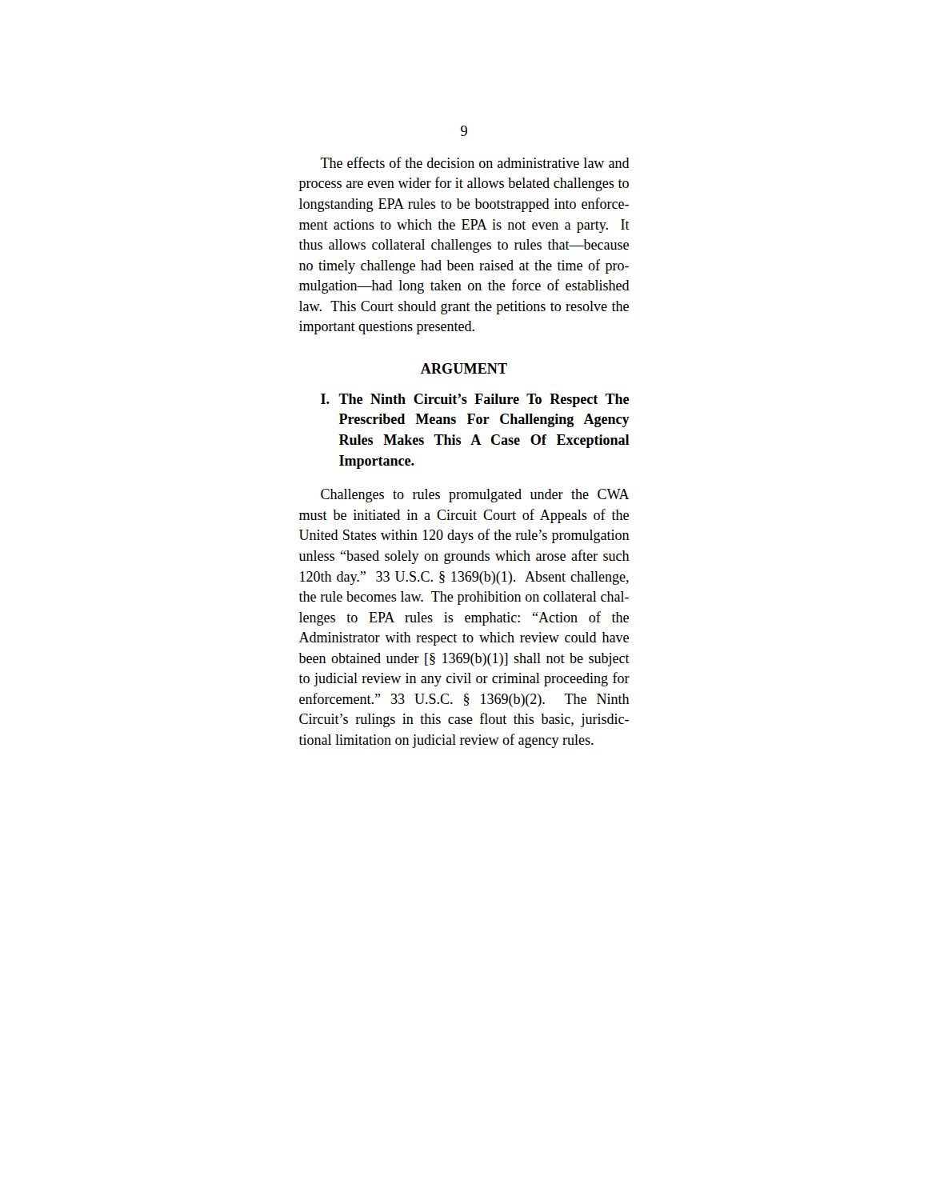9
The effects of the decision on administrative law and process are even wider for it allows belated challenges to longstanding EPA rules to be bootstrapped into enforcement actions to which the EPA is not even a party. It thus allows collateral challenges to rules that—because no timely challenge had been raised at the time of promulgation—had long taken on the force of established law. This Court should grant the petitions to resolve the important questions presented.
ARGUMENT
I.
The Ninth Circuit’s Failure To Respect The Prescribed Means For Challenging Agency Rules Makes This A Case Of Exceptional Importance.
Challenges to rules promulgated under the CWA must be initiated in a Circuit Court of Appeals of the United States within 120 days of the rule’s promulgation unless “based solely on grounds which arose after such 120th day.” 33 U.S.C. § 1369(b)(1). Absent challenge, the rule becomes law. The prohibition on collateral challenges to EPA rules is emphatic: “Action of the Administrator with respect to which review could have been obtained under [§ 1369(b)(1)] shall not be subject to judicial review in any civil or criminal proceeding for enforcement.” 33 U.S.C. § 1369(b)(2). The Ninth Circuit’s rulings in this case flout this basic, jurisdictional limitation on judicial review of agency rules.